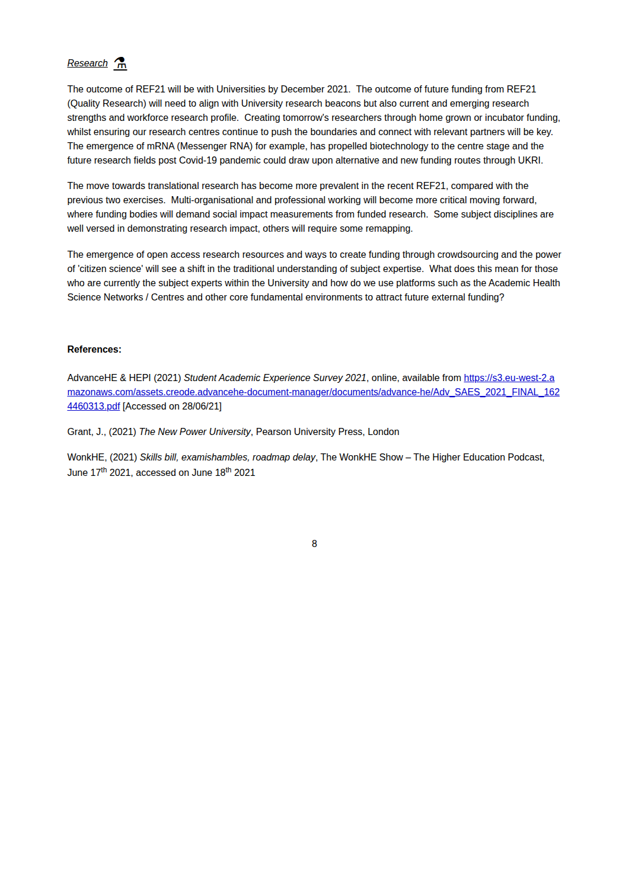Research ⚗
The outcome of REF21 will be with Universities by December 2021. The outcome of future funding from REF21 (Quality Research) will need to align with University research beacons but also current and emerging research strengths and workforce research profile. Creating tomorrow's researchers through home grown or incubator funding, whilst ensuring our research centres continue to push the boundaries and connect with relevant partners will be key. The emergence of mRNA (Messenger RNA) for example, has propelled biotechnology to the centre stage and the future research fields post Covid-19 pandemic could draw upon alternative and new funding routes through UKRI.
The move towards translational research has become more prevalent in the recent REF21, compared with the previous two exercises. Multi-organisational and professional working will become more critical moving forward, where funding bodies will demand social impact measurements from funded research. Some subject disciplines are well versed in demonstrating research impact, others will require some remapping.
The emergence of open access research resources and ways to create funding through crowdsourcing and the power of 'citizen science' will see a shift in the traditional understanding of subject expertise. What does this mean for those who are currently the subject experts within the University and how do we use platforms such as the Academic Health Science Networks / Centres and other core fundamental environments to attract future external funding?
References:
AdvanceHE & HEPI (2021) Student Academic Experience Survey 2021, online, available from https://s3.eu-west-2.amazonaws.com/assets.creode.advancehe-document-manager/documents/advance-he/Adv_SAES_2021_FINAL_1624460313.pdf [Accessed on 28/06/21]
Grant, J., (2021) The New Power University, Pearson University Press, London
WonkHE, (2021) Skills bill, examishambles, roadmap delay, The WonkHE Show – The Higher Education Podcast, June 17th 2021, accessed on June 18th 2021
8